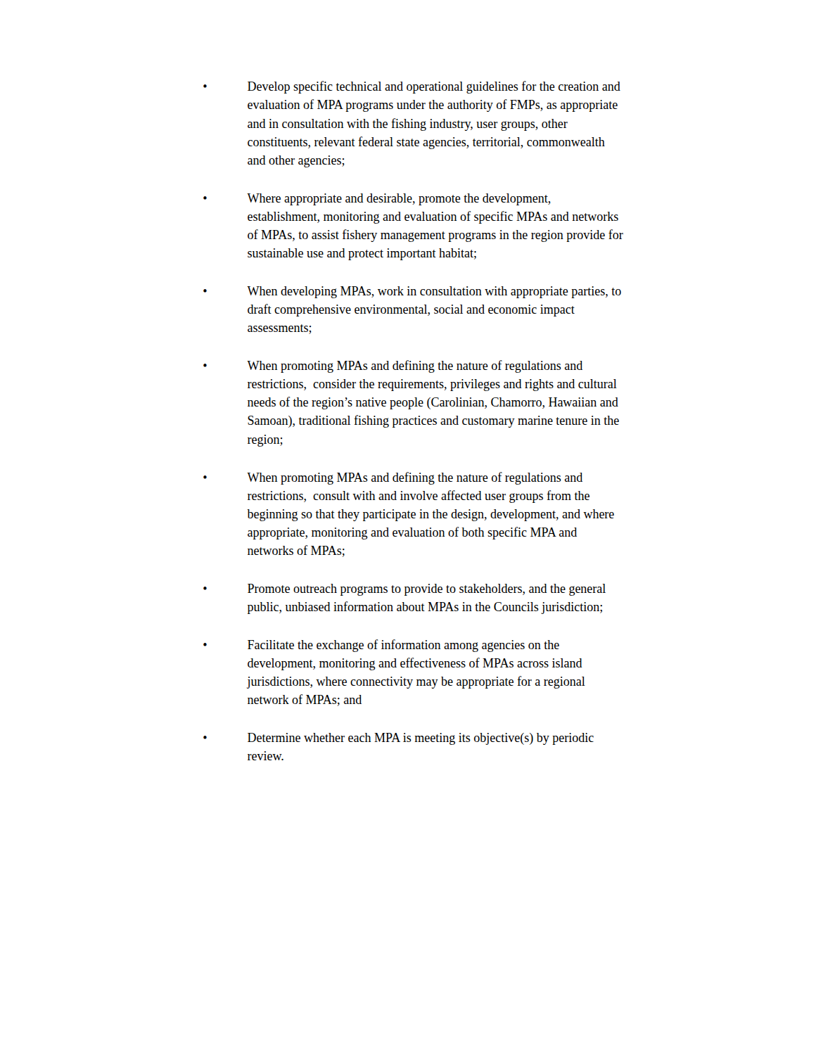Develop specific technical and operational guidelines for the creation and evaluation of MPA programs under the authority of FMPs, as appropriate and in consultation with the fishing industry, user groups, other constituents, relevant federal state agencies, territorial, commonwealth and other agencies;
Where appropriate and desirable, promote the development, establishment, monitoring and evaluation of specific MPAs and networks of MPAs, to assist fishery management programs in the region provide for sustainable use and protect important habitat;
When developing MPAs, work in consultation with appropriate parties, to draft comprehensive environmental, social and economic impact assessments;
When promoting MPAs and defining the nature of regulations and restrictions, consider the requirements, privileges and rights and cultural needs of the region’s native people (Carolinian, Chamorro, Hawaiian and Samoan), traditional fishing practices and customary marine tenure in the region;
When promoting MPAs and defining the nature of regulations and restrictions, consult with and involve affected user groups from the beginning so that they participate in the design, development, and where appropriate, monitoring and evaluation of both specific MPA and networks of MPAs;
Promote outreach programs to provide to stakeholders, and the general public, unbiased information about MPAs in the Councils jurisdiction;
Facilitate the exchange of information among agencies on the development, monitoring and effectiveness of MPAs across island jurisdictions, where connectivity may be appropriate for a regional network of MPAs; and
Determine whether each MPA is meeting its objective(s) by periodic review.